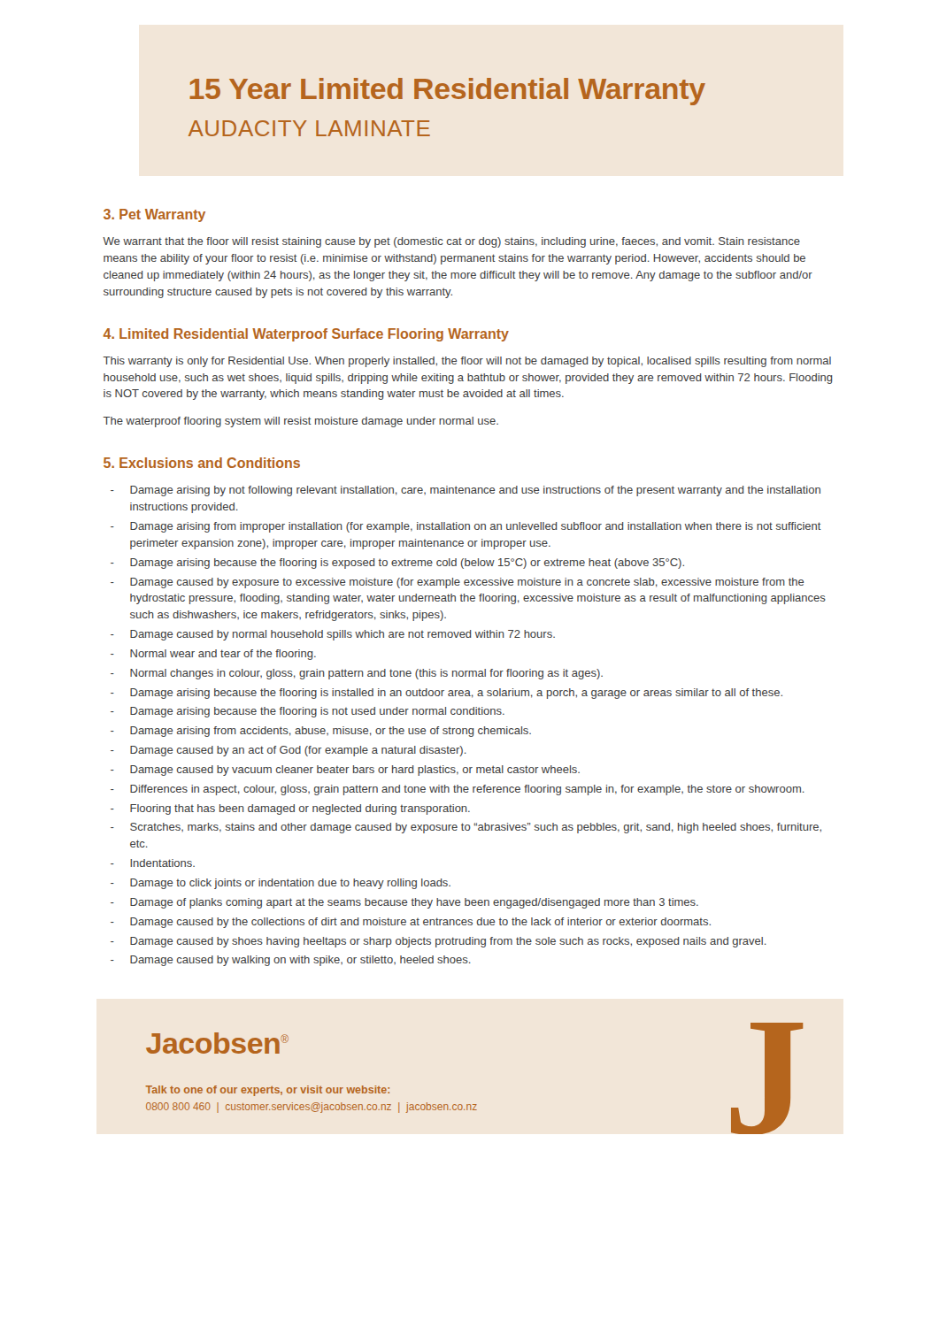15 Year Limited Residential Warranty
AUDACITY LAMINATE
3. Pet Warranty
We warrant that the floor will resist staining cause by pet (domestic cat or dog) stains, including urine, faeces, and vomit. Stain resistance means the ability of your floor to resist (i.e. minimise or withstand) permanent stains for the warranty period. However, accidents should be cleaned up immediately (within 24 hours), as the longer they sit, the more difficult they will be to remove. Any damage to the subfloor and/or surrounding structure caused by pets is not covered by this warranty.
4. Limited Residential Waterproof Surface Flooring Warranty
This warranty is only for Residential Use. When properly installed, the floor will not be damaged by topical, localised spills resulting from normal household use, such as wet shoes, liquid spills, dripping while exiting a bathtub or shower, provided they are removed within 72 hours. Flooding is NOT covered by the warranty, which means standing water must be avoided at all times.
The waterproof flooring system will resist moisture damage under normal use.
5. Exclusions and Conditions
Damage arising by not following relevant installation, care, maintenance and use instructions of the present warranty and the installation instructions provided.
Damage arising from improper installation (for example, installation on an unlevelled subfloor and installation when there is not sufficient perimeter expansion zone), improper care, improper maintenance or improper use.
Damage arising because the flooring is exposed to extreme cold (below 15°C) or extreme heat (above 35°C).
Damage caused by exposure to excessive moisture (for example excessive moisture in a concrete slab, excessive moisture from the hydrostatic pressure, flooding, standing water, water underneath the flooring, excessive moisture as a result of malfunctioning appliances such as dishwashers, ice makers, refridgerators, sinks, pipes).
Damage caused by normal household spills which are not removed within 72 hours.
Normal wear and tear of the flooring.
Normal changes in colour, gloss, grain pattern and tone (this is normal for flooring as it ages).
Damage arising because the flooring is installed in an outdoor area, a solarium, a porch, a garage or areas similar to all of these.
Damage arising because the flooring is not used under normal conditions.
Damage arising from accidents, abuse, misuse, or the use of strong chemicals.
Damage caused by an act of God (for example a natural disaster).
Damage caused by vacuum cleaner beater bars or hard plastics, or metal castor wheels.
Differences in aspect, colour, gloss, grain pattern and tone with the reference flooring sample in, for example, the store or showroom.
Flooring that has been damaged or neglected during transporation.
Scratches, marks, stains and other damage caused by exposure to “abrasives” such as pebbles, grit, sand, high heeled shoes, furniture, etc.
Indentations.
Damage to click joints or indentation due to heavy rolling loads.
Damage of planks coming apart at the seams because they have been engaged/disengaged more than 3 times.
Damage caused by the collections of dirt and moisture at entrances due to the lack of interior or exterior doormats.
Damage caused by shoes having heeltaps or sharp objects protruding from the sole such as rocks, exposed nails and gravel.
Damage caused by walking on with spike, or stiletto, heeled shoes.
Jacobsen®
Talk to one of our experts, or visit our website:
0800 800 460 | customer.services@jacobsen.co.nz | jacobsen.co.nz
J